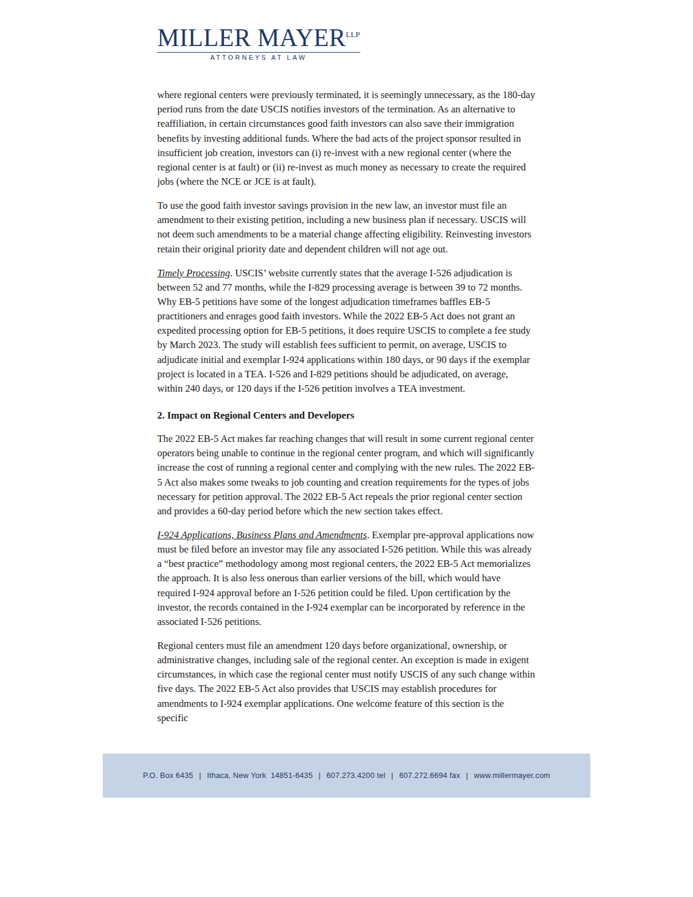MILLER MAYERLLP
Attorneys at Law
where regional centers were previously terminated, it is seemingly unnecessary, as the 180-day period runs from the date USCIS notifies investors of the termination. As an alternative to reaffiliation, in certain circumstances good faith investors can also save their immigration benefits by investing additional funds. Where the bad acts of the project sponsor resulted in insufficient job creation, investors can (i) re-invest with a new regional center (where the regional center is at fault) or (ii) re-invest as much money as necessary to create the required jobs (where the NCE or JCE is at fault).
To use the good faith investor savings provision in the new law, an investor must file an amendment to their existing petition, including a new business plan if necessary. USCIS will not deem such amendments to be a material change affecting eligibility. Reinvesting investors retain their original priority date and dependent children will not age out.
Timely Processing. USCIS’ website currently states that the average I-526 adjudication is between 52 and 77 months, while the I-829 processing average is between 39 to 72 months. Why EB-5 petitions have some of the longest adjudication timeframes baffles EB-5 practitioners and enrages good faith investors. While the 2022 EB-5 Act does not grant an expedited processing option for EB-5 petitions, it does require USCIS to complete a fee study by March 2023. The study will establish fees sufficient to permit, on average, USCIS to adjudicate initial and exemplar I-924 applications within 180 days, or 90 days if the exemplar project is located in a TEA. I-526 and I-829 petitions should be adjudicated, on average, within 240 days, or 120 days if the I-526 petition involves a TEA investment.
2. Impact on Regional Centers and Developers
The 2022 EB-5 Act makes far reaching changes that will result in some current regional center operators being unable to continue in the regional center program, and which will significantly increase the cost of running a regional center and complying with the new rules. The 2022 EB-5 Act also makes some tweaks to job counting and creation requirements for the types of jobs necessary for petition approval. The 2022 EB-5 Act repeals the prior regional center section and provides a 60-day period before which the new section takes effect.
I-924 Applications, Business Plans and Amendments. Exemplar pre-approval applications now must be filed before an investor may file any associated I-526 petition. While this was already a “best practice” methodology among most regional centers, the 2022 EB-5 Act memorializes the approach. It is also less onerous than earlier versions of the bill, which would have required I-924 approval before an I-526 petition could be filed. Upon certification by the investor, the records contained in the I-924 exemplar can be incorporated by reference in the associated I-526 petitions.
Regional centers must file an amendment 120 days before organizational, ownership, or administrative changes, including sale of the regional center. An exception is made in exigent circumstances, in which case the regional center must notify USCIS of any such change within five days. The 2022 EB-5 Act also provides that USCIS may establish procedures for amendments to I-924 exemplar applications. One welcome feature of this section is the specific
P.O. Box 6435 | Ithaca, New York 14851-6435 | 607.273.4200 tel | 607.272.6694 fax | www.millermayer.com